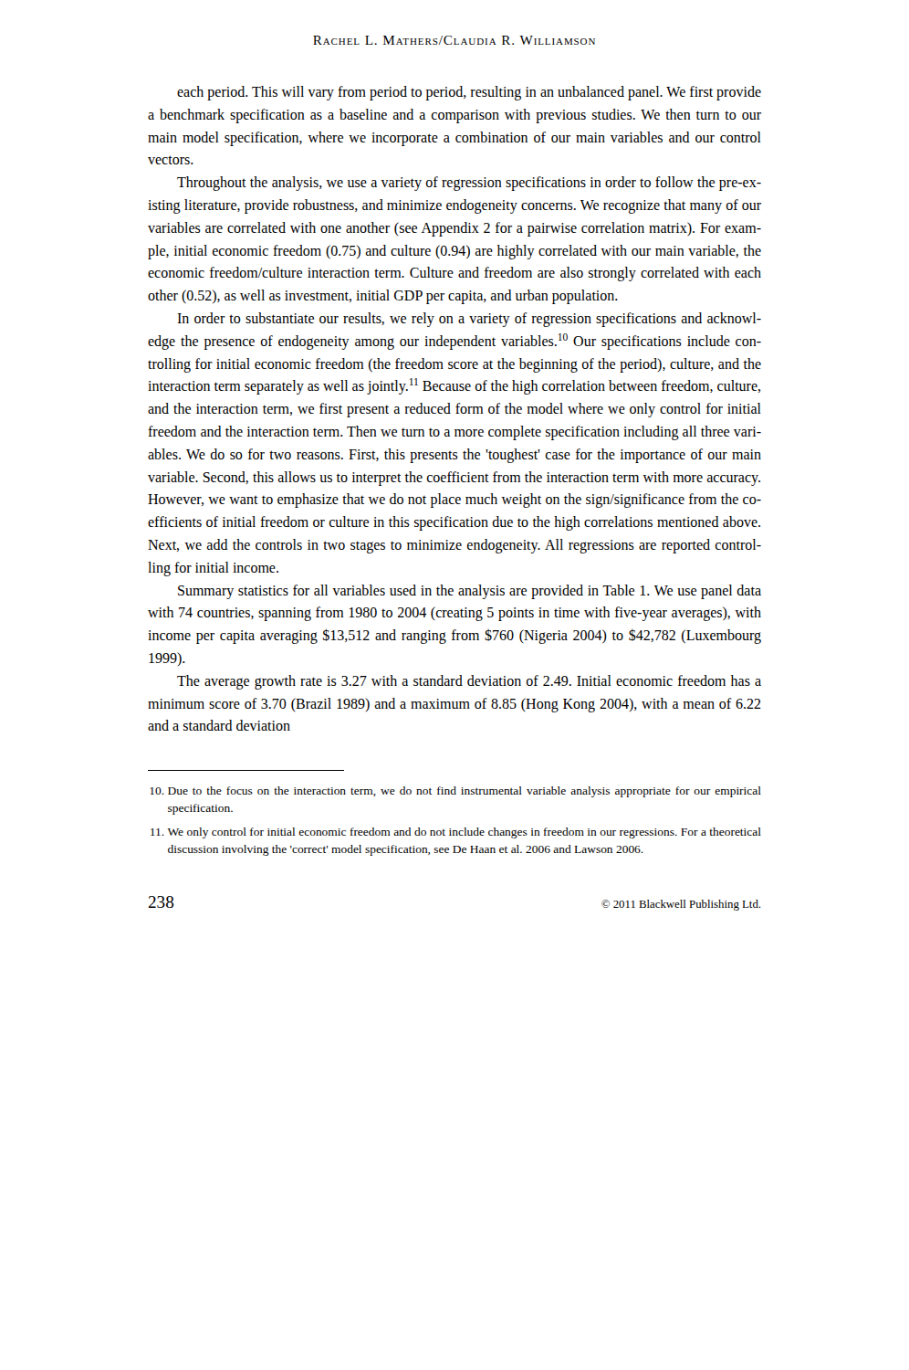Rachel L. Mathers/Claudia R. Williamson
each period. This will vary from period to period, resulting in an unbalanced panel. We first provide a benchmark specification as a baseline and a comparison with previous studies. We then turn to our main model specification, where we incorporate a combination of our main variables and our control vectors.
Throughout the analysis, we use a variety of regression specifications in order to follow the pre-existing literature, provide robustness, and minimize endogeneity concerns. We recognize that many of our variables are correlated with one another (see Appendix 2 for a pairwise correlation matrix). For example, initial economic freedom (0.75) and culture (0.94) are highly correlated with our main variable, the economic freedom/culture interaction term. Culture and freedom are also strongly correlated with each other (0.52), as well as investment, initial GDP per capita, and urban population.
In order to substantiate our results, we rely on a variety of regression specifications and acknowledge the presence of endogeneity among our independent variables.10 Our specifications include controlling for initial economic freedom (the freedom score at the beginning of the period), culture, and the interaction term separately as well as jointly.11 Because of the high correlation between freedom, culture, and the interaction term, we first present a reduced form of the model where we only control for initial freedom and the interaction term. Then we turn to a more complete specification including all three variables. We do so for two reasons. First, this presents the 'toughest' case for the importance of our main variable. Second, this allows us to interpret the coefficient from the interaction term with more accuracy. However, we want to emphasize that we do not place much weight on the sign/significance from the coefficients of initial freedom or culture in this specification due to the high correlations mentioned above. Next, we add the controls in two stages to minimize endogeneity. All regressions are reported controlling for initial income.
Summary statistics for all variables used in the analysis are provided in Table 1. We use panel data with 74 countries, spanning from 1980 to 2004 (creating 5 points in time with five-year averages), with income per capita averaging $13,512 and ranging from $760 (Nigeria 2004) to $42,782 (Luxembourg 1999).
The average growth rate is 3.27 with a standard deviation of 2.49. Initial economic freedom has a minimum score of 3.70 (Brazil 1989) and a maximum of 8.85 (Hong Kong 2004), with a mean of 6.22 and a standard deviation
Due to the focus on the interaction term, we do not find instrumental variable analysis appropriate for our empirical specification.
We only control for initial economic freedom and do not include changes in freedom in our regressions. For a theoretical discussion involving the 'correct' model specification, see De Haan et al. 2006 and Lawson 2006.
238 © 2011 Blackwell Publishing Ltd.